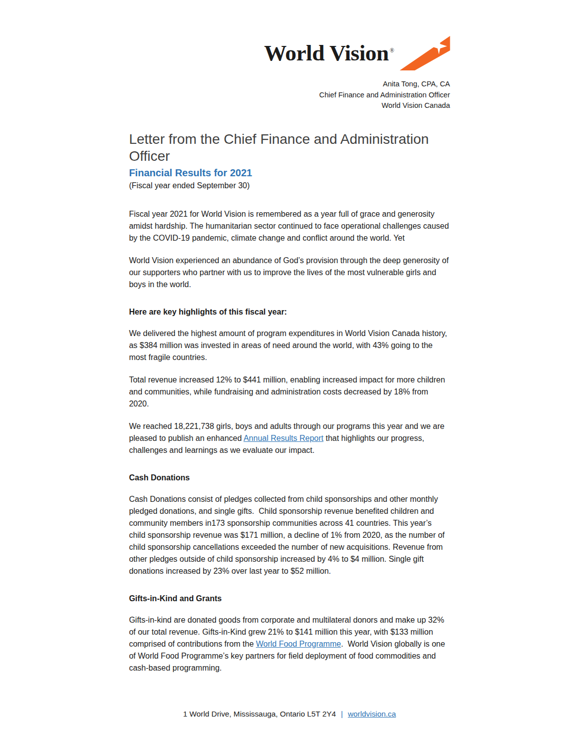World Vision®
Anita Tong, CPA, CA
Chief Finance and Administration Officer
World Vision Canada
Letter from the Chief Finance and Administration Officer
Financial Results for 2021
(Fiscal year ended September 30)
Fiscal year 2021 for World Vision is remembered as a year full of grace and generosity amidst hardship. The humanitarian sector continued to face operational challenges caused by the COVID-19 pandemic, climate change and conflict around the world. Yet
World Vision experienced an abundance of God’s provision through the deep generosity of our supporters who partner with us to improve the lives of the most vulnerable girls and boys in the world.
Here are key highlights of this fiscal year:
We delivered the highest amount of program expenditures in World Vision Canada history, as $384 million was invested in areas of need around the world, with 43% going to the most fragile countries.
Total revenue increased 12% to $441 million, enabling increased impact for more children and communities, while fundraising and administration costs decreased by 18% from 2020.
We reached 18,221,738 girls, boys and adults through our programs this year and we are pleased to publish an enhanced Annual Results Report that highlights our progress, challenges and learnings as we evaluate our impact.
Cash Donations
Cash Donations consist of pledges collected from child sponsorships and other monthly pledged donations, and single gifts. Child sponsorship revenue benefited children and community members in173 sponsorship communities across 41 countries. This year’s child sponsorship revenue was $171 million, a decline of 1% from 2020, as the number of child sponsorship cancellations exceeded the number of new acquisitions. Revenue from other pledges outside of child sponsorship increased by 4% to $4 million. Single gift donations increased by 23% over last year to $52 million.
Gifts-in-Kind and Grants
Gifts-in-kind are donated goods from corporate and multilateral donors and make up 32% of our total revenue. Gifts-in-Kind grew 21% to $141 million this year, with $133 million comprised of contributions from the World Food Programme. World Vision globally is one of World Food Programme’s key partners for field deployment of food commodities and cash-based programming.
1 World Drive, Mississauga, Ontario L5T 2Y4 | worldvision.ca